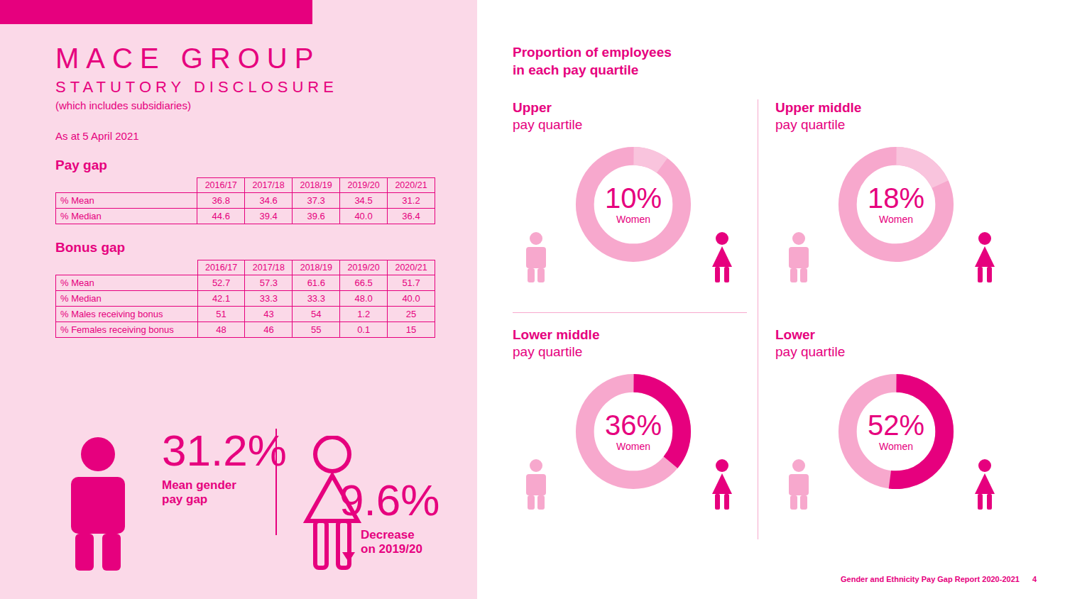MACE GROUP
STATUTORY DISCLOSURE
(which includes subsidiaries)
As at 5 April 2021
Pay gap
| | 2016/17 | 2017/18 | 2018/19 | 2019/20 | 2020/21 |
| --- | --- | --- | --- | --- | --- |
| % Mean | 36.8 | 34.6 | 37.3 | 34.5 | 31.2 |
| % Median | 44.6 | 39.4 | 39.6 | 40.0 | 36.4 |
Bonus gap
| | 2016/17 | 2017/18 | 2018/19 | 2019/20 | 2020/21 |
| --- | --- | --- | --- | --- | --- |
| % Mean | 52.7 | 57.3 | 61.6 | 66.5 | 51.7 |
| % Median | 42.1 | 33.3 | 33.3 | 48.0 | 40.0 |
| % Males receiving bonus | 51 | 43 | 54 | 1.2 | 25 |
| % Females receiving bonus | 48 | 46 | 55 | 0.1 | 15 |
31.2%
Mean gender
pay gap
9.6%
Decrease
on 2019/20
Proportion of employees
in each pay quartile
Upperpay quartile
10%
Women
Upper middlepay quartile
18%
Women
Lower middlepay quartile
36%
Women
Lowerpay quartile
52%
Women
Gender and Ethnicity Pay Gap Report 2020-20214